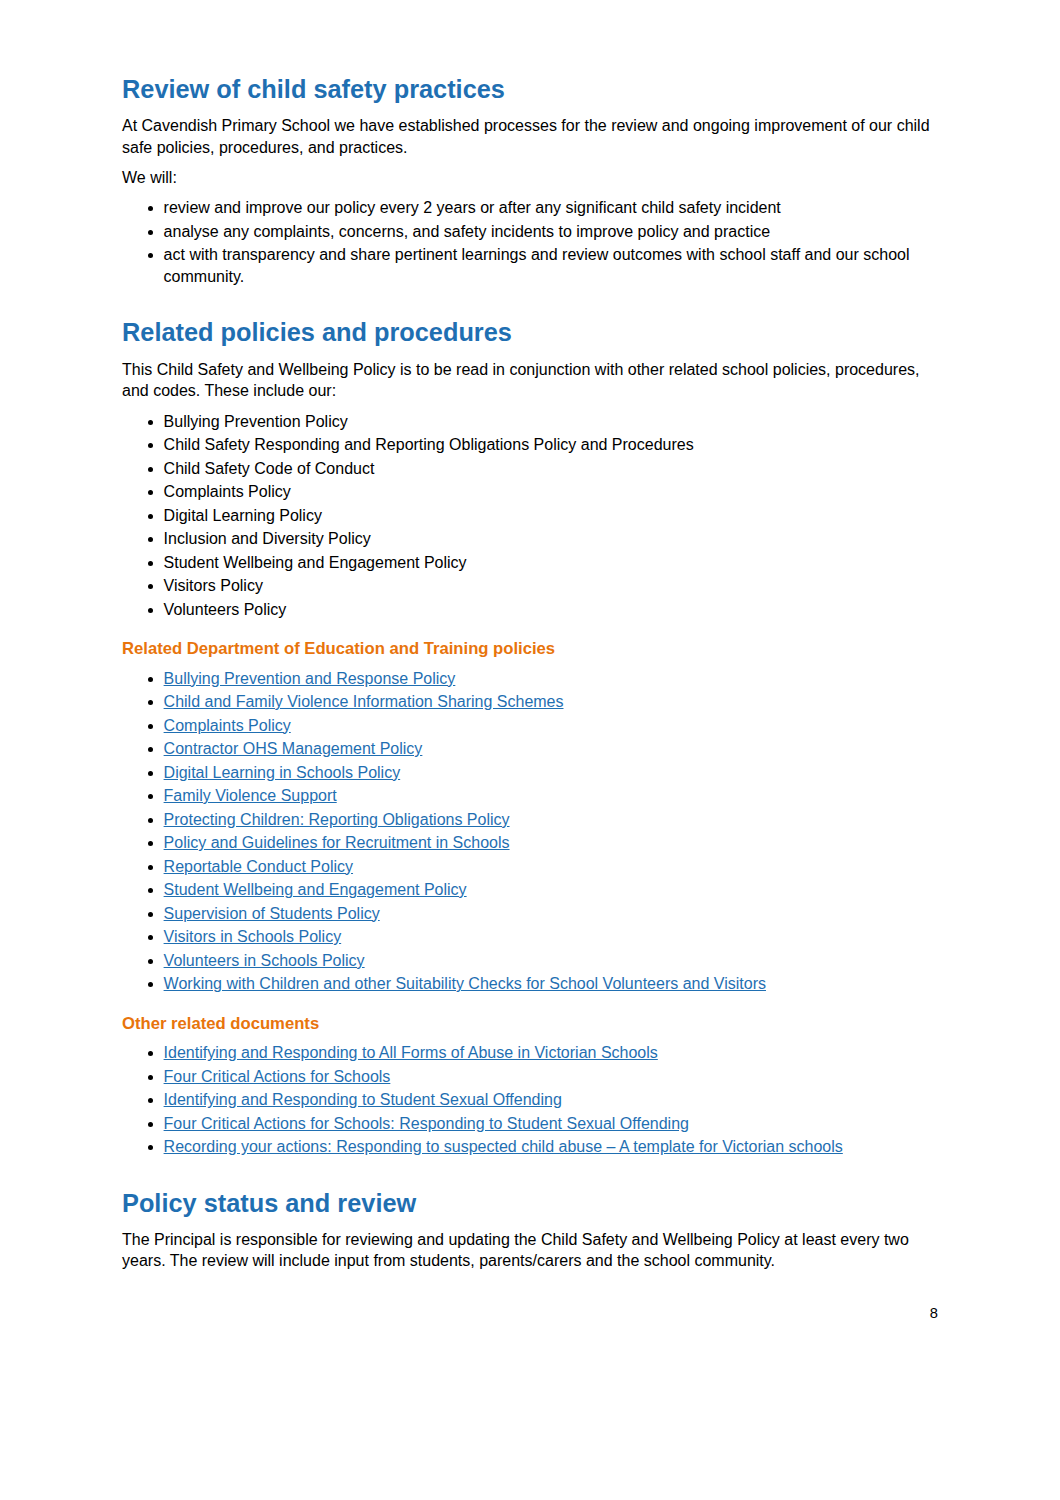Review of child safety practices
At Cavendish Primary School we have established processes for the review and ongoing improvement of our child safe policies, procedures, and practices.
We will:
review and improve our policy every 2 years or after any significant child safety incident
analyse any complaints, concerns, and safety incidents to improve policy and practice
act with transparency and share pertinent learnings and review outcomes with school staff and our school community.
Related policies and procedures
This Child Safety and Wellbeing Policy is to be read in conjunction with other related school policies, procedures, and codes. These include our:
Bullying Prevention Policy
Child Safety Responding and Reporting Obligations Policy and Procedures
Child Safety Code of Conduct
Complaints Policy
Digital Learning Policy
Inclusion and Diversity Policy
Student Wellbeing and Engagement Policy
Visitors Policy
Volunteers Policy
Related Department of Education and Training policies
Bullying Prevention and Response Policy
Child and Family Violence Information Sharing Schemes
Complaints Policy
Contractor OHS Management Policy
Digital Learning in Schools Policy
Family Violence Support
Protecting Children: Reporting Obligations Policy
Policy and Guidelines for Recruitment in Schools
Reportable Conduct Policy
Student Wellbeing and Engagement Policy
Supervision of Students Policy
Visitors in Schools Policy
Volunteers in Schools Policy
Working with Children and other Suitability Checks for School Volunteers and Visitors
Other related documents
Identifying and Responding to All Forms of Abuse in Victorian Schools
Four Critical Actions for Schools
Identifying and Responding to Student Sexual Offending
Four Critical Actions for Schools: Responding to Student Sexual Offending
Recording your actions: Responding to suspected child abuse – A template for Victorian schools
Policy status and review
The Principal is responsible for reviewing and updating the Child Safety and Wellbeing Policy at least every two years. The review will include input from students, parents/carers and the school community.
8